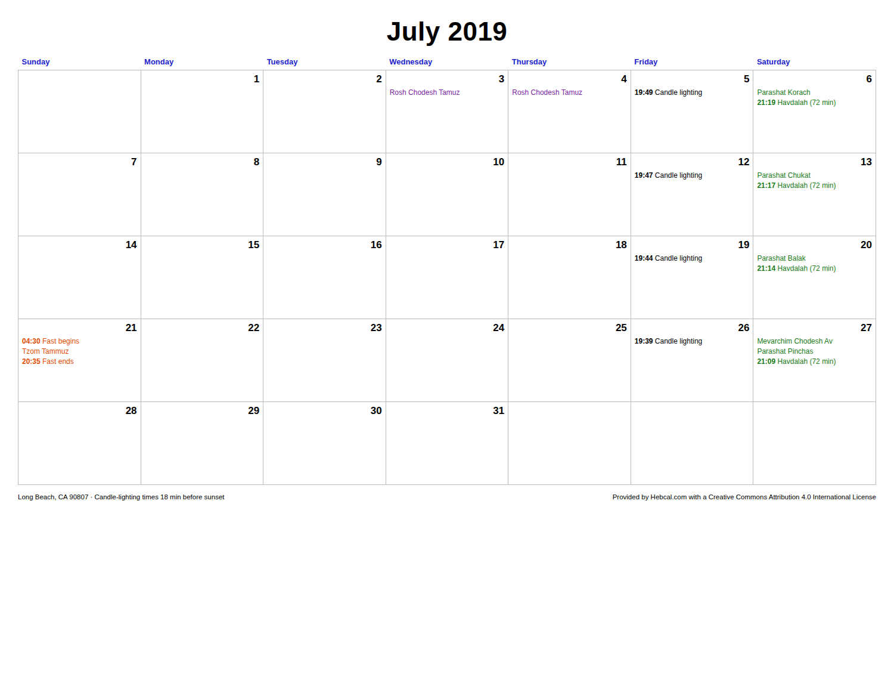July 2019
| Sunday | Monday | Tuesday | Wednesday | Thursday | Friday | Saturday |
| --- | --- | --- | --- | --- | --- | --- |
| | 1 | 2 | 3 Rosh Chodesh Tamuz | 4 Rosh Chodesh Tamuz | 5 19:49 Candle lighting | 6 Parashat Korach 21:19 Havdalah (72 min) |
| 7 | 8 | 9 | 10 | 11 | 12 19:47 Candle lighting | 13 Parashat Chukat 21:17 Havdalah (72 min) |
| 14 | 15 | 16 | 17 | 18 | 19 19:44 Candle lighting | 20 Parashat Balak 21:14 Havdalah (72 min) |
| 21 04:30 Fast begins Tzom Tammuz 20:35 Fast ends | 22 | 23 | 24 | 25 | 26 19:39 Candle lighting | 27 Mevarchim Chodesh Av Parashat Pinchas 21:09 Havdalah (72 min) |
| 28 | 29 | 30 | 31 | | | |
Long Beach, CA 90807 · Candle-lighting times 18 min before sunset
Provided by Hebcal.com with a Creative Commons Attribution 4.0 International License